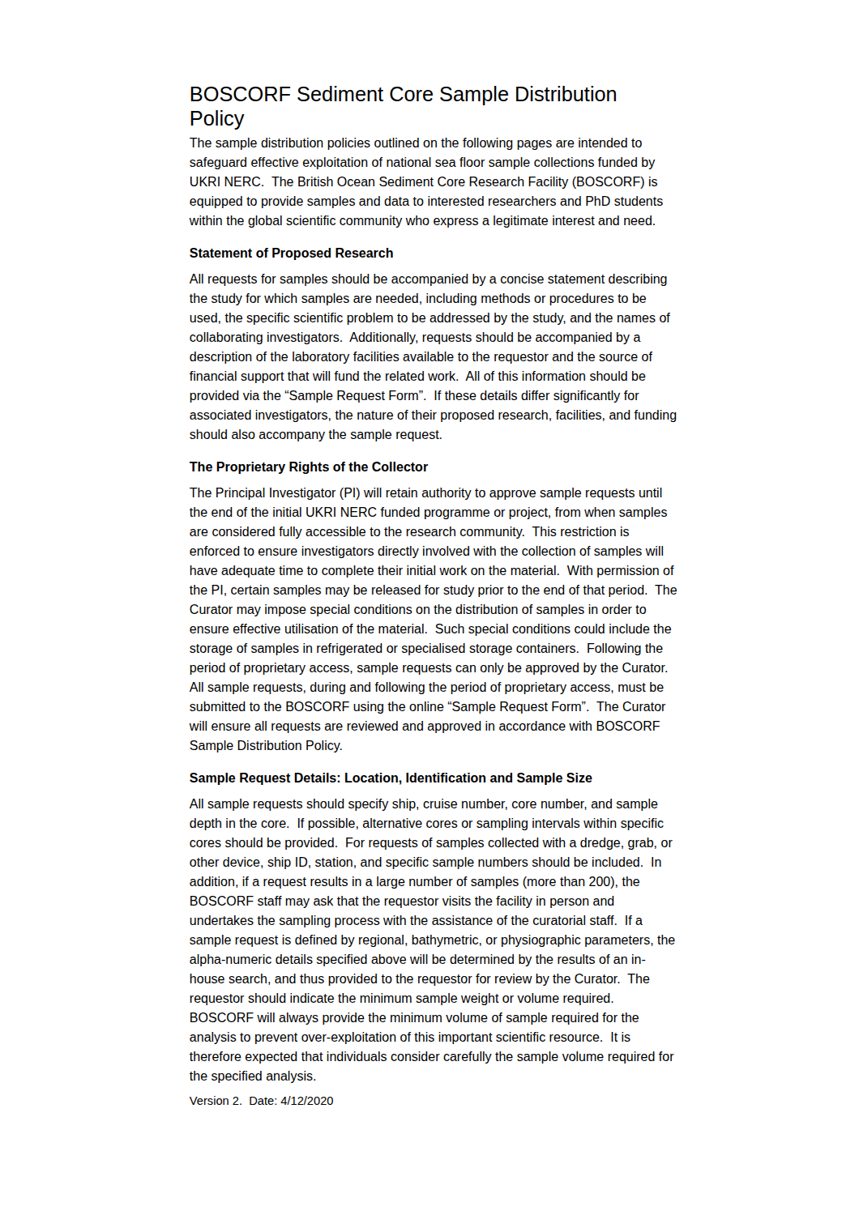BOSCORF Sediment Core Sample Distribution Policy
The sample distribution policies outlined on the following pages are intended to safeguard effective exploitation of national sea floor sample collections funded by UKRI NERC. The British Ocean Sediment Core Research Facility (BOSCORF) is equipped to provide samples and data to interested researchers and PhD students within the global scientific community who express a legitimate interest and need.
Statement of Proposed Research
All requests for samples should be accompanied by a concise statement describing the study for which samples are needed, including methods or procedures to be used, the specific scientific problem to be addressed by the study, and the names of collaborating investigators. Additionally, requests should be accompanied by a description of the laboratory facilities available to the requestor and the source of financial support that will fund the related work. All of this information should be provided via the “Sample Request Form”. If these details differ significantly for associated investigators, the nature of their proposed research, facilities, and funding should also accompany the sample request.
The Proprietary Rights of the Collector
The Principal Investigator (PI) will retain authority to approve sample requests until the end of the initial UKRI NERC funded programme or project, from when samples are considered fully accessible to the research community. This restriction is enforced to ensure investigators directly involved with the collection of samples will have adequate time to complete their initial work on the material. With permission of the PI, certain samples may be released for study prior to the end of that period. The Curator may impose special conditions on the distribution of samples in order to ensure effective utilisation of the material. Such special conditions could include the storage of samples in refrigerated or specialised storage containers. Following the period of proprietary access, sample requests can only be approved by the Curator. All sample requests, during and following the period of proprietary access, must be submitted to the BOSCORF using the online “Sample Request Form”. The Curator will ensure all requests are reviewed and approved in accordance with BOSCORF Sample Distribution Policy.
Sample Request Details: Location, Identification and Sample Size
All sample requests should specify ship, cruise number, core number, and sample depth in the core. If possible, alternative cores or sampling intervals within specific cores should be provided. For requests of samples collected with a dredge, grab, or other device, ship ID, station, and specific sample numbers should be included. In addition, if a request results in a large number of samples (more than 200), the BOSCORF staff may ask that the requestor visits the facility in person and undertakes the sampling process with the assistance of the curatorial staff. If a sample request is defined by regional, bathymetric, or physiographic parameters, the alpha-numeric details specified above will be determined by the results of an in-house search, and thus provided to the requestor for review by the Curator. The requestor should indicate the minimum sample weight or volume required. BOSCORF will always provide the minimum volume of sample required for the analysis to prevent over-exploitation of this important scientific resource. It is therefore expected that individuals consider carefully the sample volume required for the specified analysis.
Version 2. Date: 4/12/2020